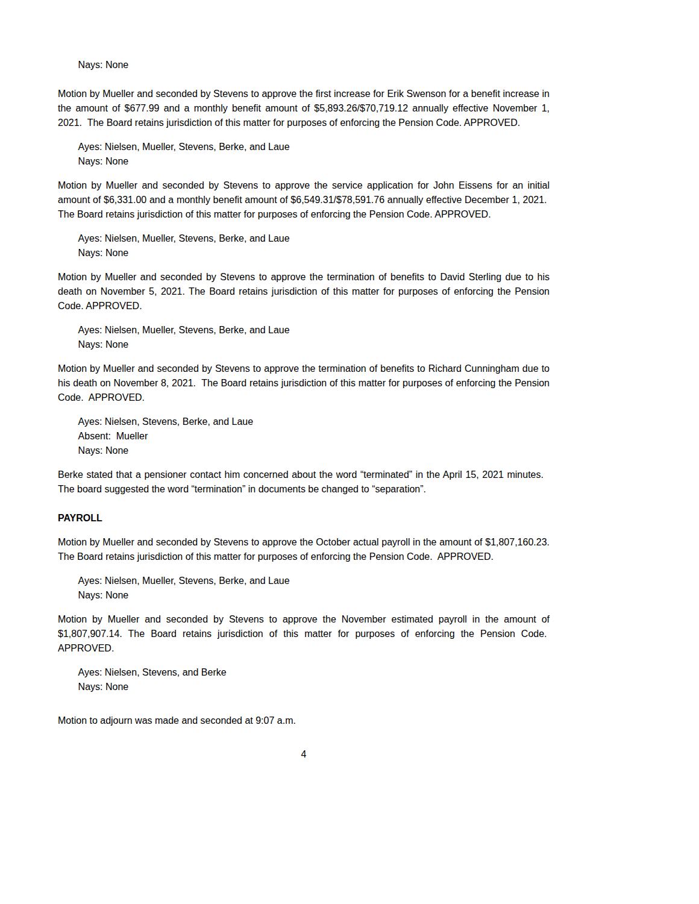Nays: None
Motion by Mueller and seconded by Stevens to approve the first increase for Erik Swenson for a benefit increase in the amount of $677.99 and a monthly benefit amount of $5,893.26/$70,719.12 annually effective November 1, 2021. The Board retains jurisdiction of this matter for purposes of enforcing the Pension Code. APPROVED.
Ayes: Nielsen, Mueller, Stevens, Berke, and Laue
Nays: None
Motion by Mueller and seconded by Stevens to approve the service application for John Eissens for an initial amount of $6,331.00 and a monthly benefit amount of $6,549.31/$78,591.76 annually effective December 1, 2021. The Board retains jurisdiction of this matter for purposes of enforcing the Pension Code. APPROVED.
Ayes: Nielsen, Mueller, Stevens, Berke, and Laue
Nays: None
Motion by Mueller and seconded by Stevens to approve the termination of benefits to David Sterling due to his death on November 5, 2021. The Board retains jurisdiction of this matter for purposes of enforcing the Pension Code. APPROVED.
Ayes: Nielsen, Mueller, Stevens, Berke, and Laue
Nays: None
Motion by Mueller and seconded by Stevens to approve the termination of benefits to Richard Cunningham due to his death on November 8, 2021. The Board retains jurisdiction of this matter for purposes of enforcing the Pension Code. APPROVED.
Ayes: Nielsen, Stevens, Berke, and Laue
Absent: Mueller
Nays: None
Berke stated that a pensioner contact him concerned about the word “terminated” in the April 15, 2021 minutes. The board suggested the word “termination” in documents be changed to “separation”.
PAYROLL
Motion by Mueller and seconded by Stevens to approve the October actual payroll in the amount of $1,807,160.23. The Board retains jurisdiction of this matter for purposes of enforcing the Pension Code. APPROVED.
Ayes: Nielsen, Mueller, Stevens, Berke, and Laue
Nays: None
Motion by Mueller and seconded by Stevens to approve the November estimated payroll in the amount of $1,807,907.14. The Board retains jurisdiction of this matter for purposes of enforcing the Pension Code. APPROVED.
Ayes: Nielsen, Stevens, and Berke
Nays: None
Motion to adjourn was made and seconded at 9:07 a.m.
4